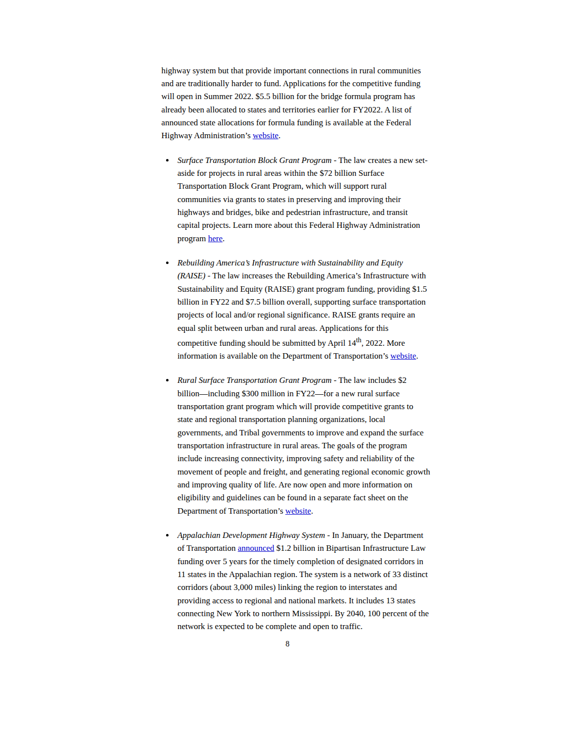highway system but that provide important connections in rural communities and are traditionally harder to fund. Applications for the competitive funding will open in Summer 2022. $5.5 billion for the bridge formula program has already been allocated to states and territories earlier for FY2022. A list of announced state allocations for formula funding is available at the Federal Highway Administration’s website.
Surface Transportation Block Grant Program - The law creates a new set-aside for projects in rural areas within the $72 billion Surface Transportation Block Grant Program, which will support rural communities via grants to states in preserving and improving their highways and bridges, bike and pedestrian infrastructure, and transit capital projects. Learn more about this Federal Highway Administration program here.
Rebuilding America’s Infrastructure with Sustainability and Equity (RAISE) - The law increases the Rebuilding America’s Infrastructure with Sustainability and Equity (RAISE) grant program funding, providing $1.5 billion in FY22 and $7.5 billion overall, supporting surface transportation projects of local and/or regional significance. RAISE grants require an equal split between urban and rural areas. Applications for this competitive funding should be submitted by April 14th, 2022. More information is available on the Department of Transportation’s website.
Rural Surface Transportation Grant Program - The law includes $2 billion—including $300 million in FY22—for a new rural surface transportation grant program which will provide competitive grants to state and regional transportation planning organizations, local governments, and Tribal governments to improve and expand the surface transportation infrastructure in rural areas. The goals of the program include increasing connectivity, improving safety and reliability of the movement of people and freight, and generating regional economic growth and improving quality of life. Are now open and more information on eligibility and guidelines can be found in a separate fact sheet on the Department of Transportation’s website.
Appalachian Development Highway System - In January, the Department of Transportation announced $1.2 billion in Bipartisan Infrastructure Law funding over 5 years for the timely completion of designated corridors in 11 states in the Appalachian region. The system is a network of 33 distinct corridors (about 3,000 miles) linking the region to interstates and providing access to regional and national markets. It includes 13 states connecting New York to northern Mississippi. By 2040, 100 percent of the network is expected to be complete and open to traffic.
8